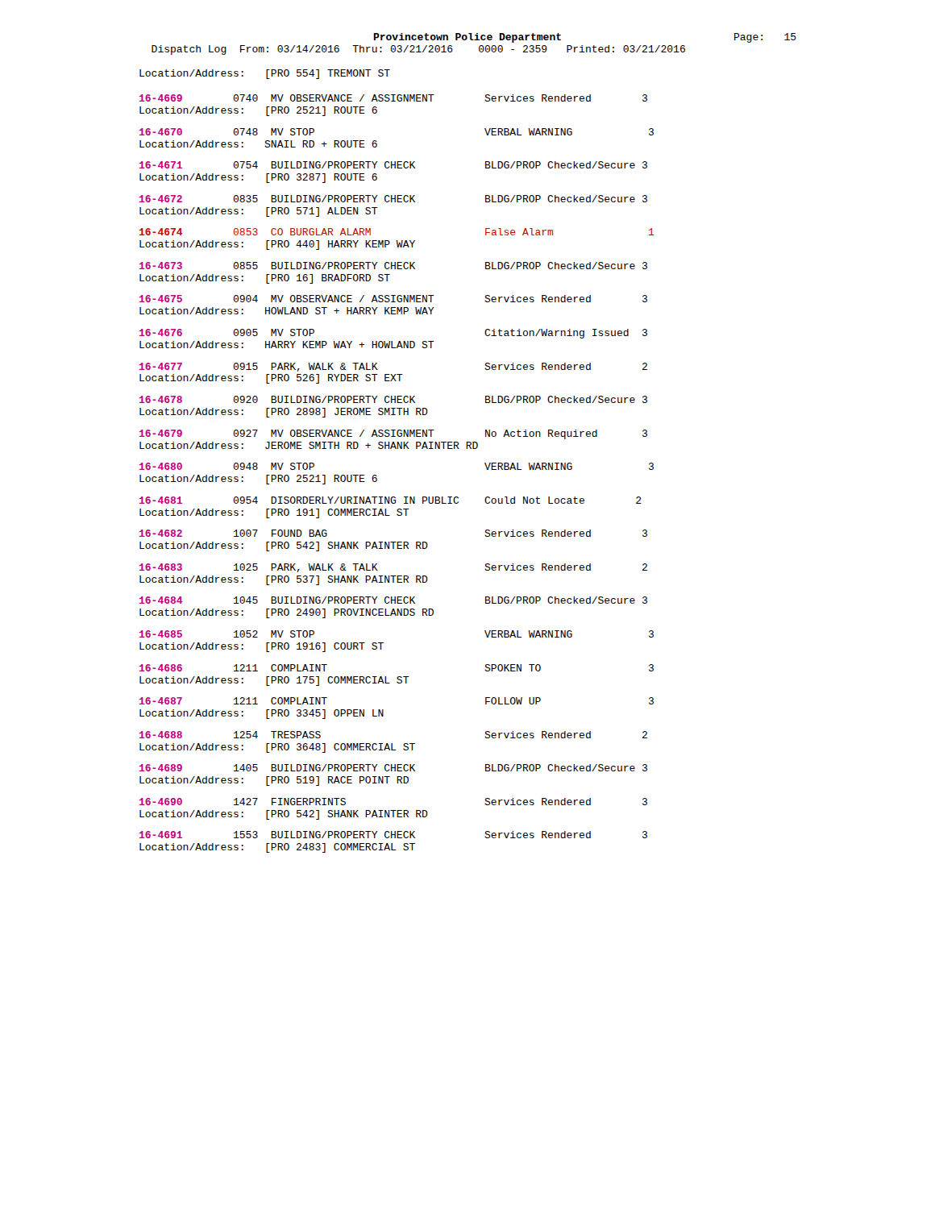Provincetown Police Department
Page: 15
Dispatch Log From: 03/14/2016 Thru: 03/21/2016 0000 - 2359 Printed: 03/21/2016
Location/Address: [PRO 554] TREMONT ST
16-4669 0740 MV OBSERVANCE / ASSIGNMENT Services Rendered 3
Location/Address: [PRO 2521] ROUTE 6
16-4670 0748 MV STOP VERBAL WARNING 3
Location/Address: SNAIL RD + ROUTE 6
16-4671 0754 BUILDING/PROPERTY CHECK BLDG/PROP Checked/Secure 3
Location/Address: [PRO 3287] ROUTE 6
16-4672 0835 BUILDING/PROPERTY CHECK BLDG/PROP Checked/Secure 3
Location/Address: [PRO 571] ALDEN ST
16-4674 0853 CO BURGLAR ALARM False Alarm 1
Location/Address: [PRO 440] HARRY KEMP WAY
16-4673 0855 BUILDING/PROPERTY CHECK BLDG/PROP Checked/Secure 3
Location/Address: [PRO 16] BRADFORD ST
16-4675 0904 MV OBSERVANCE / ASSIGNMENT Services Rendered 3
Location/Address: HOWLAND ST + HARRY KEMP WAY
16-4676 0905 MV STOP Citation/Warning Issued 3
Location/Address: HARRY KEMP WAY + HOWLAND ST
16-4677 0915 PARK, WALK & TALK Services Rendered 2
Location/Address: [PRO 526] RYDER ST EXT
16-4678 0920 BUILDING/PROPERTY CHECK BLDG/PROP Checked/Secure 3
Location/Address: [PRO 2898] JEROME SMITH RD
16-4679 0927 MV OBSERVANCE / ASSIGNMENT No Action Required 3
Location/Address: JEROME SMITH RD + SHANK PAINTER RD
16-4680 0948 MV STOP VERBAL WARNING 3
Location/Address: [PRO 2521] ROUTE 6
16-4681 0954 DISORDERLY/URINATING IN PUBLIC Could Not Locate 2
Location/Address: [PRO 191] COMMERCIAL ST
16-4682 1007 FOUND BAG Services Rendered 3
Location/Address: [PRO 542] SHANK PAINTER RD
16-4683 1025 PARK, WALK & TALK Services Rendered 2
Location/Address: [PRO 537] SHANK PAINTER RD
16-4684 1045 BUILDING/PROPERTY CHECK BLDG/PROP Checked/Secure 3
Location/Address: [PRO 2490] PROVINCELANDS RD
16-4685 1052 MV STOP VERBAL WARNING 3
Location/Address: [PRO 1916] COURT ST
16-4686 1211 COMPLAINT SPOKEN TO 3
Location/Address: [PRO 175] COMMERCIAL ST
16-4687 1211 COMPLAINT FOLLOW UP 3
Location/Address: [PRO 3345] OPPEN LN
16-4688 1254 TRESPASS Services Rendered 2
Location/Address: [PRO 3648] COMMERCIAL ST
16-4689 1405 BUILDING/PROPERTY CHECK BLDG/PROP Checked/Secure 3
Location/Address: [PRO 519] RACE POINT RD
16-4690 1427 FINGERPRINTS Services Rendered 3
Location/Address: [PRO 542] SHANK PAINTER RD
16-4691 1553 BUILDING/PROPERTY CHECK Services Rendered 3
Location/Address: [PRO 2483] COMMERCIAL ST